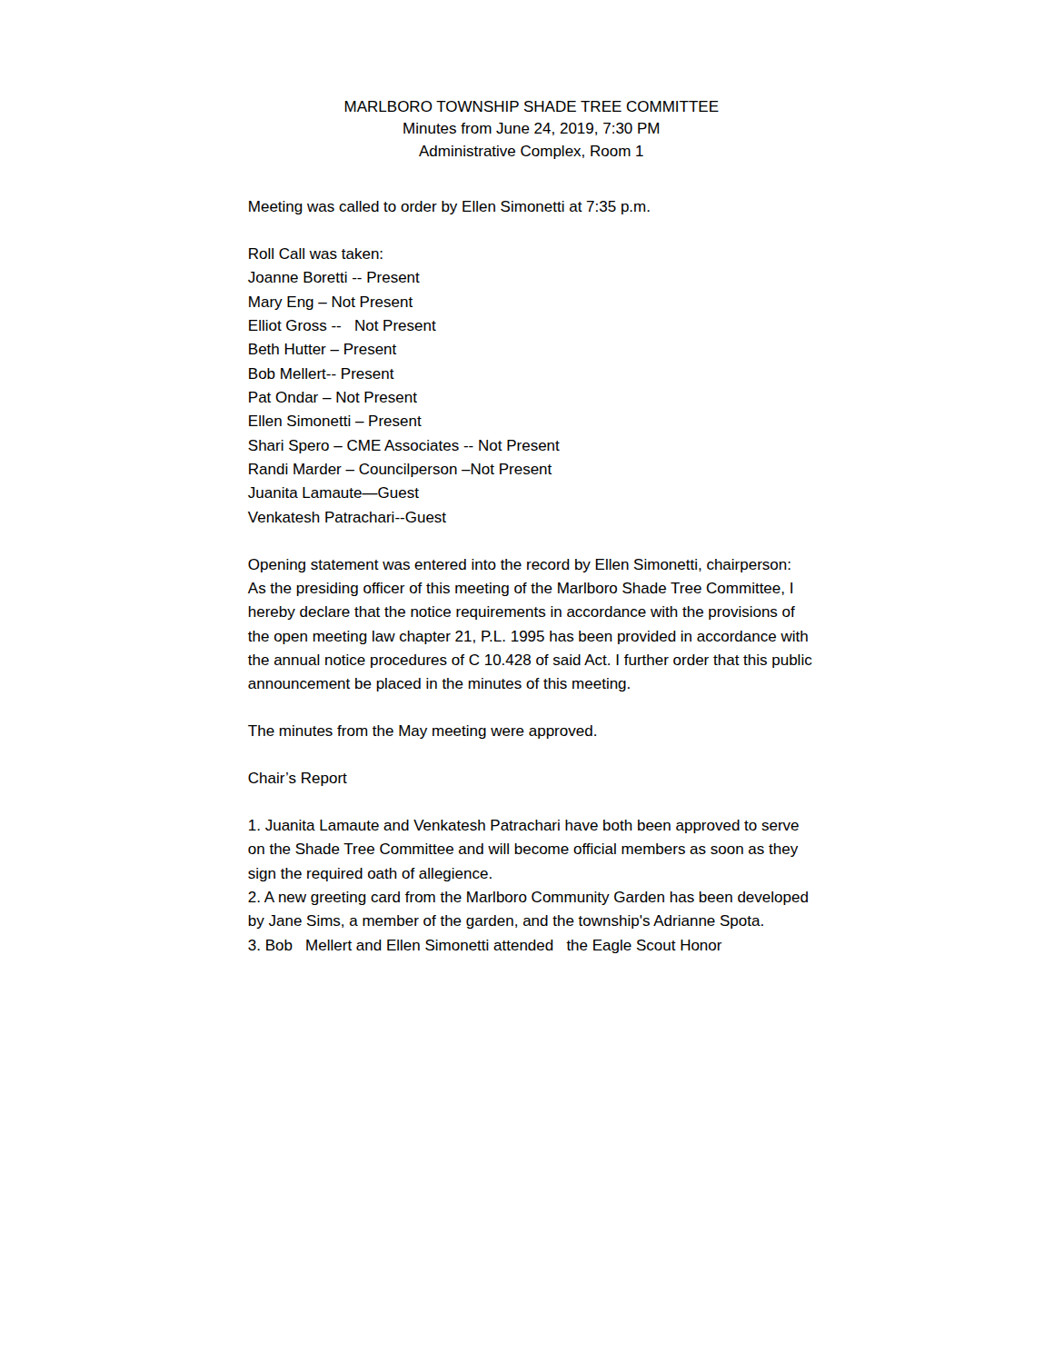MARLBORO TOWNSHIP SHADE TREE COMMITTEE
Minutes from June 24, 2019, 7:30 PM
Administrative Complex, Room 1
Meeting was called to order by Ellen Simonetti at 7:35 p.m.
Roll Call was taken:
Joanne Boretti -- Present
Mary Eng – Not Present
Elliot Gross -- Not Present
Beth Hutter – Present
Bob Mellert-- Present
Pat Ondar – Not Present
Ellen Simonetti – Present
Shari Spero – CME Associates -- Not Present
Randi Marder – Councilperson –Not Present
Juanita Lamaute—Guest
Venkatesh Patrachari--Guest
Opening statement was entered into the record by Ellen Simonetti, chairperson:
As the presiding officer of this meeting of the Marlboro Shade Tree Committee, I hereby declare that the notice requirements in accordance with the provisions of the open meeting law chapter 21, P.L. 1995 has been provided in accordance with the annual notice procedures of C 10.428 of said Act. I further order that this public announcement be placed in the minutes of this meeting.
The minutes from the May meeting were approved.
Chair’s Report
1. Juanita Lamaute and Venkatesh Patrachari have both been approved to serve on the Shade Tree Committee and will become official members as soon as they sign the required oath of allegience.
2. A new greeting card from the Marlboro Community Garden has been developed by Jane Sims, a member of the garden, and the township's Adrianne Spota.
3. Bob Mellert and Ellen Simonetti attended the Eagle Scout Honor